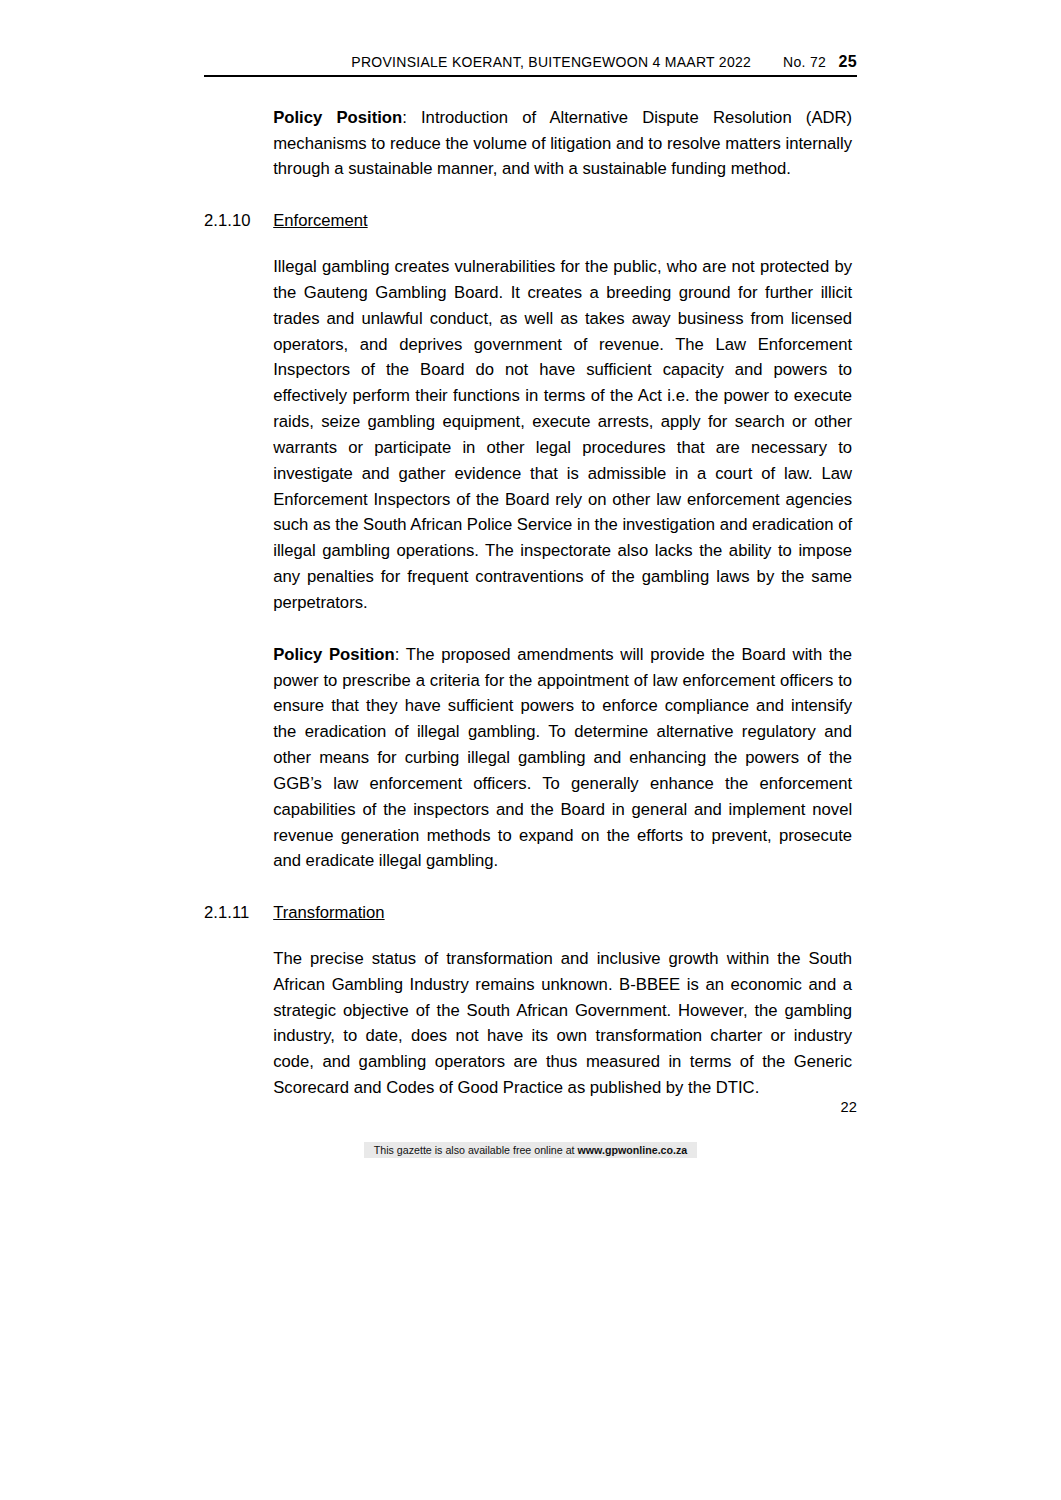PROVINSIALE KOERANT, BUITENGEWOON 4 MAART 2022
No. 72 25
Policy Position: Introduction of Alternative Dispute Resolution (ADR) mechanisms to reduce the volume of litigation and to resolve matters internally through a sustainable manner, and with a sustainable funding method.
2.1.10
Enforcement
Illegal gambling creates vulnerabilities for the public, who are not protected by the Gauteng Gambling Board. It creates a breeding ground for further illicit trades and unlawful conduct, as well as takes away business from licensed operators, and deprives government of revenue. The Law Enforcement Inspectors of the Board do not have sufficient capacity and powers to effectively perform their functions in terms of the Act i.e. the power to execute raids, seize gambling equipment, execute arrests, apply for search or other warrants or participate in other legal procedures that are necessary to investigate and gather evidence that is admissible in a court of law. Law Enforcement Inspectors of the Board rely on other law enforcement agencies such as the South African Police Service in the investigation and eradication of illegal gambling operations. The inspectorate also lacks the ability to impose any penalties for frequent contraventions of the gambling laws by the same perpetrators.
Policy Position: The proposed amendments will provide the Board with the power to prescribe a criteria for the appointment of law enforcement officers to ensure that they have sufficient powers to enforce compliance and intensify the eradication of illegal gambling. To determine alternative regulatory and other means for curbing illegal gambling and enhancing the powers of the GGB’s law enforcement officers. To generally enhance the enforcement capabilities of the inspectors and the Board in general and implement novel revenue generation methods to expand on the efforts to prevent, prosecute and eradicate illegal gambling.
2.1.11
Transformation
The precise status of transformation and inclusive growth within the South African Gambling Industry remains unknown. B-BBEE is an economic and a strategic objective of the South African Government. However, the gambling industry, to date, does not have its own transformation charter or industry code, and gambling operators are thus measured in terms of the Generic Scorecard and Codes of Good Practice as published by the DTIC.
22
This gazette is also available free online at www.gpwonline.co.za